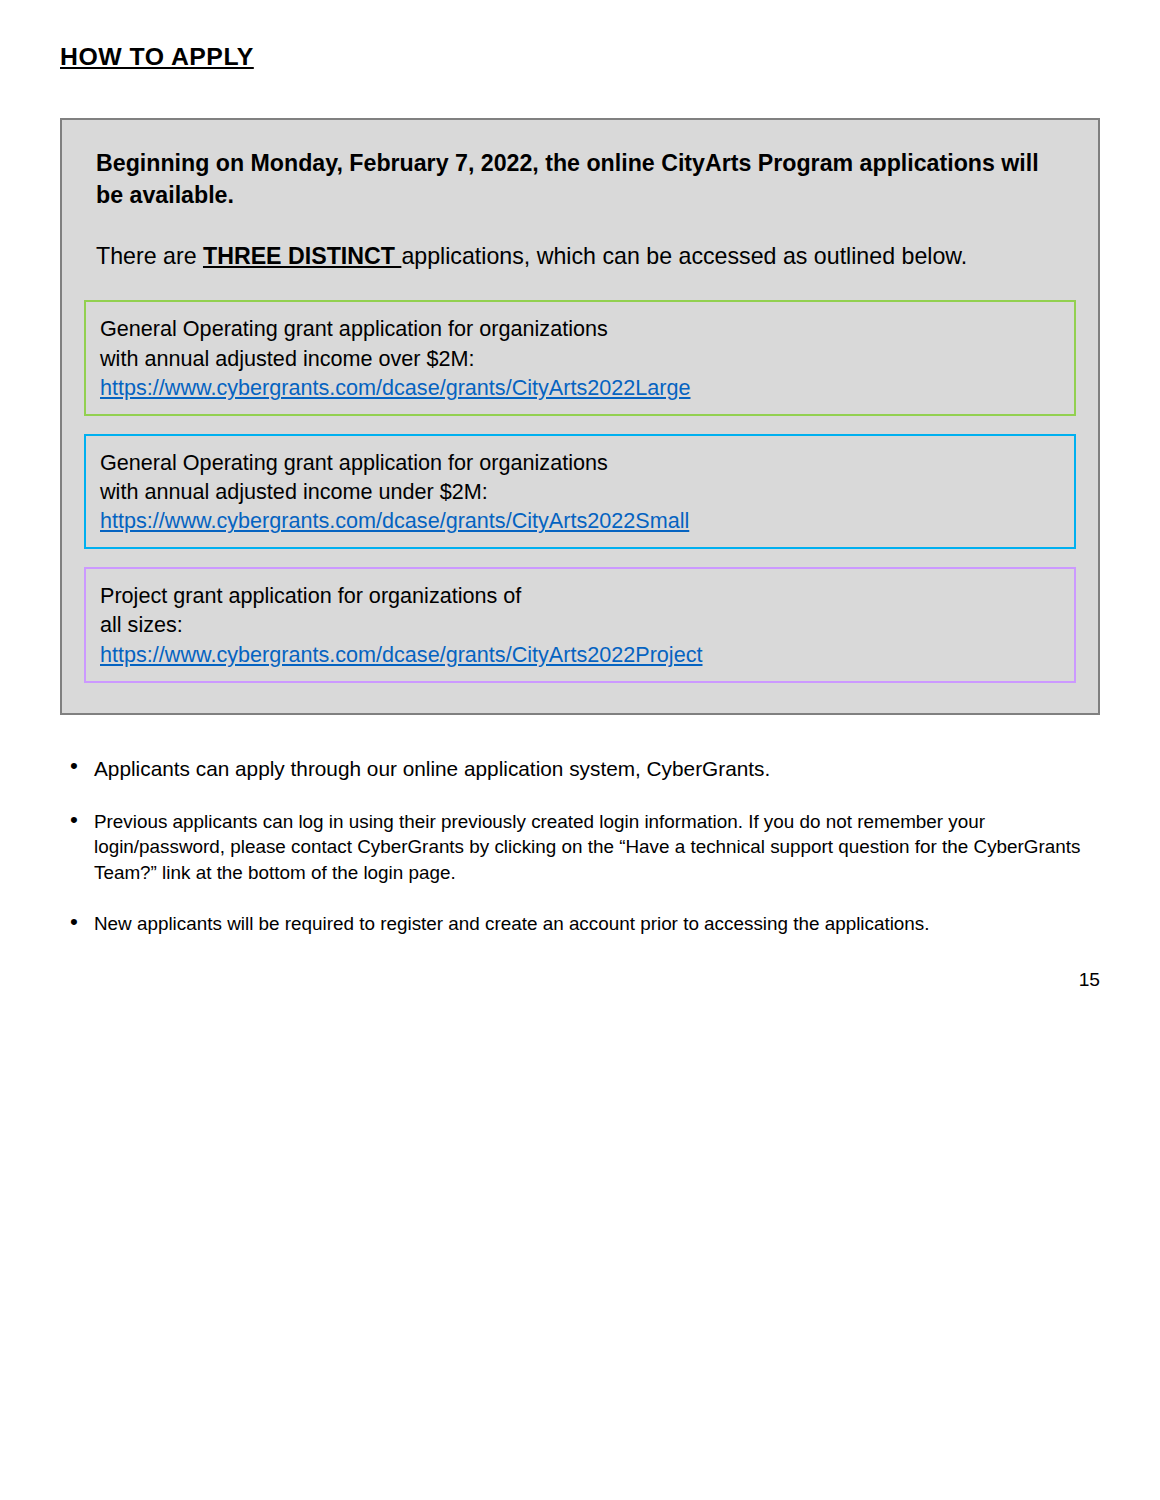HOW TO APPLY
Beginning on Monday, February 7, 2022, the online CityArts Program applications will be available.
There are THREE DISTINCT applications, which can be accessed as outlined below.
General Operating grant application for organizations
with annual adjusted income over $2M:
https://www.cybergrants.com/dcase/grants/CityArts2022Large
General Operating grant application for organizations
with annual adjusted income under $2M:
https://www.cybergrants.com/dcase/grants/CityArts2022Small
Project grant application for organizations of
all sizes:
https://www.cybergrants.com/dcase/grants/CityArts2022Project
Applicants can apply through our online application system, CyberGrants.
Previous applicants can log in using their previously created login information. If you do not remember your login/password, please contact CyberGrants by clicking on the “Have a technical support question for the CyberGrants Team?” link at the bottom of the login page.
New applicants will be required to register and create an account prior to accessing the applications.
15